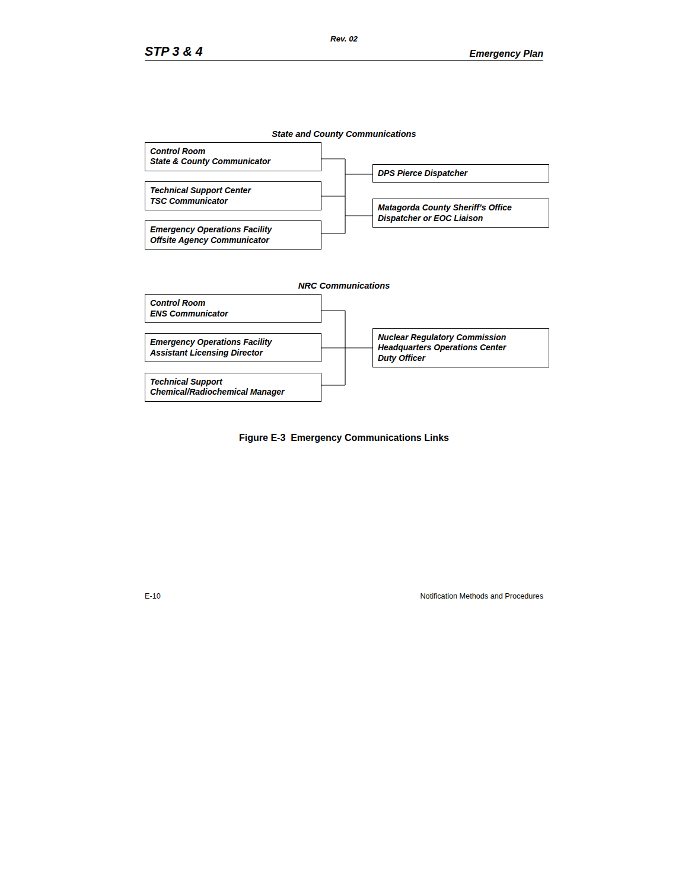Rev. 02
STP 3 & 4
Emergency Plan
State and County Communications
Control Room
State & County Communicator
Technical Support Center
TSC Communicator
Emergency Operations Facility
Offsite Agency Communicator
DPS Pierce Dispatcher
Matagorda County Sheriff’s Office
Dispatcher or EOC Liaison
NRC Communications
Control Room
ENS Communicator
Emergency Operations Facility
Assistant Licensing Director
Technical Support
Chemical/Radiochemical Manager
Nuclear Regulatory Commission
Headquarters Operations Center
Duty Officer
Figure E-3 Emergency Communications Links
E-10
Notification Methods and Procedures